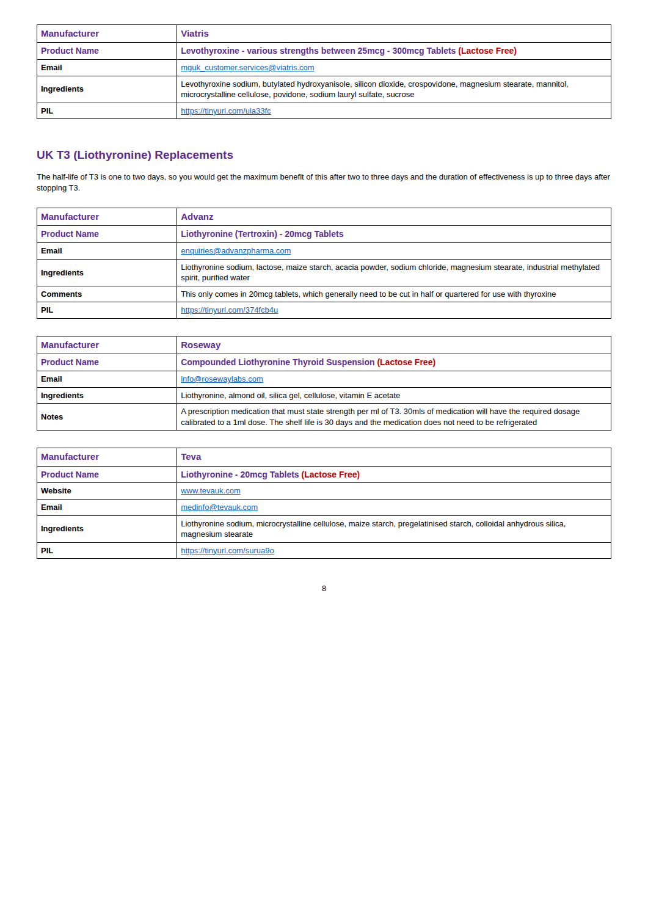| Manufacturer | Viatris |
| Product Name | Levothyroxine - various strengths between 25mcg - 300mcg Tablets (Lactose Free) |
| Email | mguk_customer.services@viatris.com |
| Ingredients | Levothyroxine sodium, butylated hydroxyanisole, silicon dioxide, crospovidone, magnesium stearate, mannitol, microcrystalline cellulose, povidone, sodium lauryl sulfate, sucrose |
| PIL | https://tinyurl.com/ula33fc |
UK T3 (Liothyronine) Replacements
The half-life of T3 is one to two days, so you would get the maximum benefit of this after two to three days and the duration of effectiveness is up to three days after stopping T3.
| Manufacturer | Advanz |
| Product Name | Liothyronine (Tertroxin) - 20mcg Tablets |
| Email | enquiries@advanzpharma.com |
| Ingredients | Liothyronine sodium, lactose, maize starch, acacia powder, sodium chloride, magnesium stearate, industrial methylated spirit, purified water |
| Comments | This only comes in 20mcg tablets, which generally need to be cut in half or quartered for use with thyroxine |
| PIL | https://tinyurl.com/374fcb4u |
| Manufacturer | Roseway |
| Product Name | Compounded Liothyronine Thyroid Suspension (Lactose Free) |
| Email | info@rosewaylabs.com |
| Ingredients | Liothyronine, almond oil, silica gel, cellulose, vitamin E acetate |
| Notes | A prescription medication that must state strength per ml of T3. 30mls of medication will have the required dosage calibrated to a 1ml dose. The shelf life is 30 days and the medication does not need to be refrigerated |
| Manufacturer | Teva |
| Product Name | Liothyronine - 20mcg Tablets (Lactose Free) |
| Website | www.tevauk.com |
| Email | medinfo@tevauk.com |
| Ingredients | Liothyronine sodium, microcrystalline cellulose, maize starch, pregelatinised starch, colloidal anhydrous silica, magnesium stearate |
| PIL | https://tinyurl.com/surua9o |
8